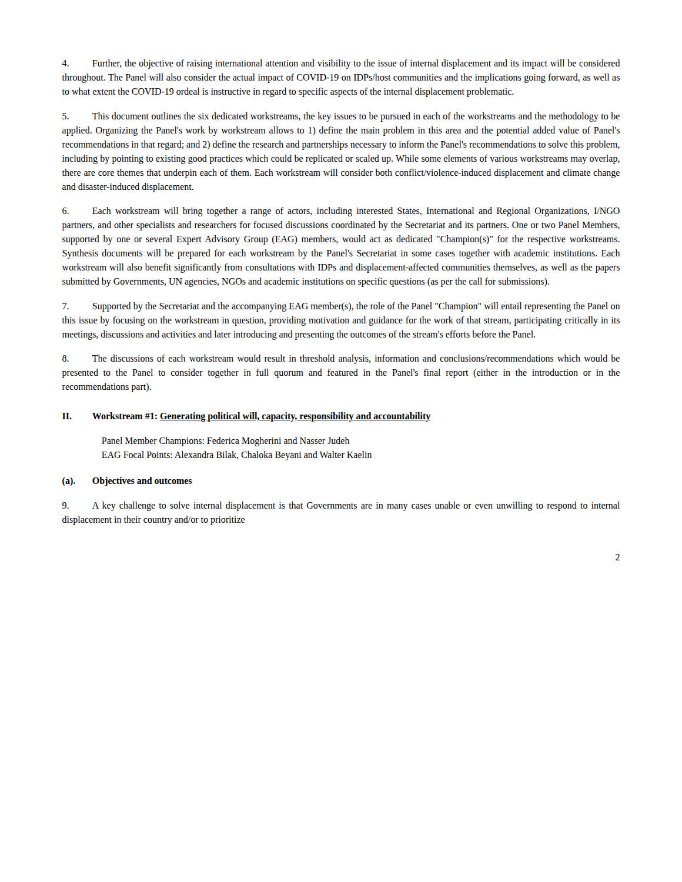4. Further, the objective of raising international attention and visibility to the issue of internal displacement and its impact will be considered throughout. The Panel will also consider the actual impact of COVID-19 on IDPs/host communities and the implications going forward, as well as to what extent the COVID-19 ordeal is instructive in regard to specific aspects of the internal displacement problematic.
5. This document outlines the six dedicated workstreams, the key issues to be pursued in each of the workstreams and the methodology to be applied. Organizing the Panel's work by workstream allows to 1) define the main problem in this area and the potential added value of Panel's recommendations in that regard; and 2) define the research and partnerships necessary to inform the Panel's recommendations to solve this problem, including by pointing to existing good practices which could be replicated or scaled up. While some elements of various workstreams may overlap, there are core themes that underpin each of them. Each workstream will consider both conflict/violence-induced displacement and climate change and disaster-induced displacement.
6. Each workstream will bring together a range of actors, including interested States, International and Regional Organizations, I/NGO partners, and other specialists and researchers for focused discussions coordinated by the Secretariat and its partners. One or two Panel Members, supported by one or several Expert Advisory Group (EAG) members, would act as dedicated "Champion(s)" for the respective workstreams. Synthesis documents will be prepared for each workstream by the Panel's Secretariat in some cases together with academic institutions. Each workstream will also benefit significantly from consultations with IDPs and displacement-affected communities themselves, as well as the papers submitted by Governments, UN agencies, NGOs and academic institutions on specific questions (as per the call for submissions).
7. Supported by the Secretariat and the accompanying EAG member(s), the role of the Panel "Champion" will entail representing the Panel on this issue by focusing on the workstream in question, providing motivation and guidance for the work of that stream, participating critically in its meetings, discussions and activities and later introducing and presenting the outcomes of the stream's efforts before the Panel.
8. The discussions of each workstream would result in threshold analysis, information and conclusions/recommendations which would be presented to the Panel to consider together in full quorum and featured in the Panel's final report (either in the introduction or in the recommendations part).
II. Workstream #1: Generating political will, capacity, responsibility and accountability
Panel Member Champions: Federica Mogherini and Nasser Judeh
EAG Focal Points: Alexandra Bilak, Chaloka Beyani and Walter Kaelin
(a). Objectives and outcomes
9. A key challenge to solve internal displacement is that Governments are in many cases unable or even unwilling to respond to internal displacement in their country and/or to prioritize
2